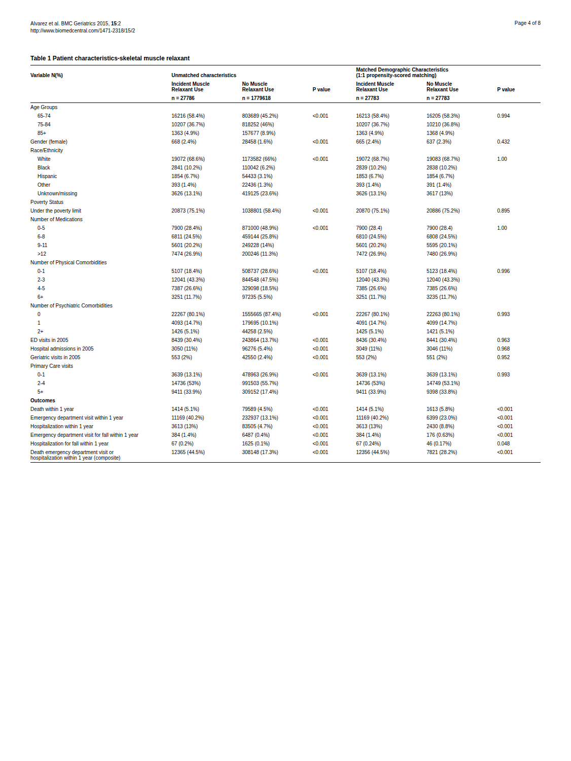Alvarez et al. BMC Geriatrics 2015, 15:2
http://www.biomedcentral.com/1471-2318/15/2
Page 4 of 8
Table 1 Patient characteristics-skeletal muscle relaxant
| Variable N(%) | Unmatched characteristics | Matched Demographic Characteristics (1:1 propensity-scored matching) |
| --- | --- | --- |
| | Incident Muscle Relaxant Use | No Muscle Relaxant Use | P value | Incident Muscle Relaxant Use | No Muscle Relaxant Use | P value |
| | n = 27786 | n = 1779618 | | n = 27783 | n = 27783 | |
| Age Groups | | | | | | |
| 65-74 | 16216 (58.4%) | 803689 (45.2%) | <0.001 | 16213 (58.4%) | 16205 (58.3%) | 0.994 |
| 75-84 | 10207 (36.7%) | 818252 (46%) | | 10207 (36.7%) | 10210 (36.8%) | |
| 85+ | 1363 (4.9%) | 157677 (8.9%) | | 1363 (4.9%) | 1368 (4.9%) | |
| Gender (female) | 668 (2.4%) | 28458 (1.6%) | <0.001 | 665 (2.4%) | 637 (2.3%) | 0.432 |
| Race/Ethnicity | | | | | | |
| White | 19072 (68.6%) | 1173582 (66%) | <0.001 | 19072 (68.7%) | 19083 (68.7%) | 1.00 |
| Black | 2841 (10.2%) | 110042 (6.2%) | | 2839 (10.2%) | 2838 (10.2%) | |
| Hispanic | 1854 (6.7%) | 54433 (3.1%) | | 1853 (6.7%) | 1854 (6.7%) | |
| Other | 393 (1.4%) | 22436 (1.3%) | | 393 (1.4%) | 391 (1.4%) | |
| Unknown/missing | 3626 (13.1%) | 419125 (23.6%) | | 3626 (13.1%) | 3617 (13%) | |
| Poverty Status | | | | | | |
| Under the poverty limit | 20873 (75.1%) | 1038801 (58.4%) | <0.001 | 20870 (75.1%) | 20886 (75.2%) | 0.895 |
| Number of Medications | | | | | | |
| 0-5 | 7900 (28.4%) | 871000 (48.9%) | <0.001 | 7900 (28.4) | 7900 (28.4) | 1.00 |
| 6-8 | 6811 (24.5%) | 459144 (25.8%) | | 6810 (24.5%) | 6808 (24.5%) | |
| 9-11 | 5601 (20.2%) | 249228 (14%) | | 5601 (20.2%) | 5595 (20.1%) | |
| >12 | 7474 (26.9%) | 200246 (11.3%) | | 7472 (26.9%) | 7480 (26.9%) | |
| Number of Physical Comorbidities | | | | | | |
| 0-1 | 5107 (18.4%) | 508737 (28.6%) | <0.001 | 5107 (18.4%) | 5123 (18.4%) | 0.996 |
| 2-3 | 12041 (43.3%) | 844548 (47.5%) | | 12040 (43.3%) | 12040 (43.3%) | |
| 4-5 | 7387 (26.6%) | 329098 (18.5%) | | 7385 (26.6%) | 7385 (26.6%) | |
| 6+ | 3251 (11.7%) | 97235 (5.5%) | | 3251 (11.7%) | 3235 (11.7%) | |
| Number of Psychiatric Comorbidities | | | | | | |
| 0 | 22267 (80.1%) | 1555665 (87.4%) | <0.001 | 22267 (80.1%) | 22263 (80.1%) | 0.993 |
| 1 | 4093 (14.7%) | 179695 (10.1%) | | 4091 (14.7%) | 4099 (14.7%) | |
| 2+ | 1426 (5.1%) | 44258 (2.5%) | | 1425 (5.1%) | 1421 (5.1%) | |
| ED visits in 2005 | 8439 (30.4%) | 243864 (13.7%) | <0.001 | 8436 (30.4%) | 8441 (30.4%) | 0.963 |
| Hospital admissions in 2005 | 3050 (11%) | 96276 (5.4%) | <0.001 | 3049 (11%) | 3046 (11%) | 0.968 |
| Geriatric visits in 2005 | 553 (2%) | 42550 (2.4%) | <0.001 | 553 (2%) | 551 (2%) | 0.952 |
| Primary Care visits | | | | | | |
| 0-1 | 3639 (13.1%) | 478963 (26.9%) | <0.001 | 3639 (13.1%) | 3639 (13.1%) | 0.993 |
| 2-4 | 14736 (53%) | 991503 (55.7%) | | 14736 (53%) | 14749 (53.1%) | |
| 5+ | 9411 (33.9%) | 309152 (17.4%) | | 9411 (33.9%) | 9398 (33.8%) | |
| Outcomes | | | | | | |
| Death within 1 year | 1414 (5.1%) | 79589 (4.5%) | <0.001 | 1414 (5.1%) | 1613 (5.8%) | <0.001 |
| Emergency department visit within 1 year | 11169 (40.2%) | 232937 (13.1%) | <0.001 | 11169 (40.2%) | 6399 (23.0%) | <0.001 |
| Hospitalization within 1 year | 3613 (13%) | 83505 (4.7%) | <0.001 | 3613 (13%) | 2430 (8.8%) | <0.001 |
| Emergency department visit for fall within 1 year | 384 (1.4%) | 6487 (0.4%) | <0.001 | 384 (1.4%) | 176 (0.63%) | <0.001 |
| Hospitalization for fall within 1 year | 67 (0.2%) | 1625 (0.1%) | <0.001 | 67 (0.24%) | 46 (0.17%) | 0.048 |
| Death emergency department visit or hospitalization within 1 year (composite) | 12365 (44.5%) | 308148 (17.3%) | <0.001 | 12356 (44.5%) | 7821 (28.2%) | <0.001 |